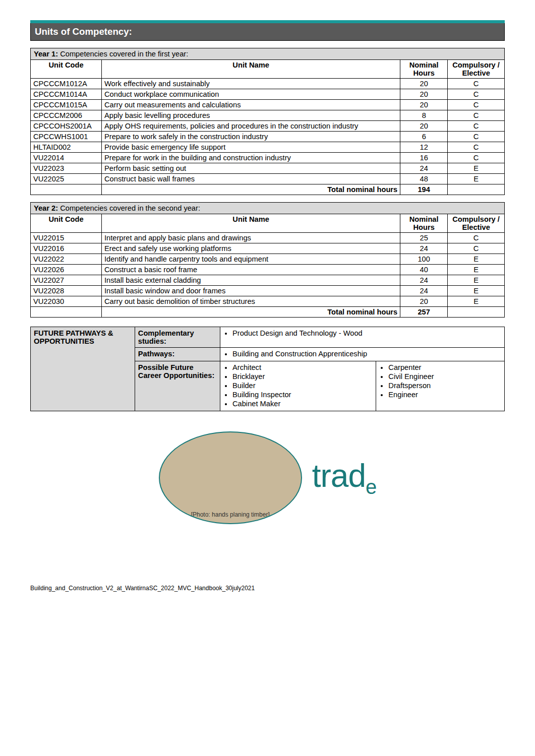Units of Competency:
Year 1: Competencies covered in the first year:
| Unit Code | Unit Name | Nominal Hours | Compulsory / Elective |
| --- | --- | --- | --- |
| CPCCCM1012A | Work effectively and sustainably | 20 | C |
| CPCCCM1014A | Conduct workplace communication | 20 | C |
| CPCCCM1015A | Carry out measurements and calculations | 20 | C |
| CPCCCM2006 | Apply basic levelling procedures | 8 | C |
| CPCCOHS2001A | Apply OHS requirements, policies and procedures in the construction industry | 20 | C |
| CPCCWHS1001 | Prepare to work safely in the construction industry | 6 | C |
| HLTAID002 | Provide basic emergency life support | 12 | C |
| VU22014 | Prepare for work in the building and construction industry | 16 | C |
| VU22023 | Perform basic setting out | 24 | E |
| VU22025 | Construct basic wall frames | 48 | E |
| | Total nominal hours | 194 | |
Year 2: Competencies covered in the second year:
| Unit Code | Unit Name | Nominal Hours | Compulsory / Elective |
| --- | --- | --- | --- |
| VU22015 | Interpret and apply basic plans and drawings | 25 | C |
| VU22016 | Erect and safely use working platforms | 24 | C |
| VU22022 | Identify and handle carpentry tools and equipment | 100 | E |
| VU22026 | Construct a basic roof frame | 40 | E |
| VU22027 | Install basic external cladding | 24 | E |
| VU22028 | Install basic window and door frames | 24 | E |
| VU22030 | Carry out basic demolition of timber structures | 20 | E |
| | Total nominal hours | 257 | |
| FUTURE PATHWAYS & OPPORTUNITIES | Complementary studies: | Product Design and Technology - Wood |
| Pathways: | Building and Construction Apprenticeship |
| Possible Future Career Opportunities: | Architect Bricklayer Builder Building Inspector Cabinet Maker | Carpenter Civil Engineer Draftsperson Engineer |
[Photo: hands planing timber]
trade
Building_and_Construction_V2_at_WantirnaSC_2022_MVC_Handbook_30july2021